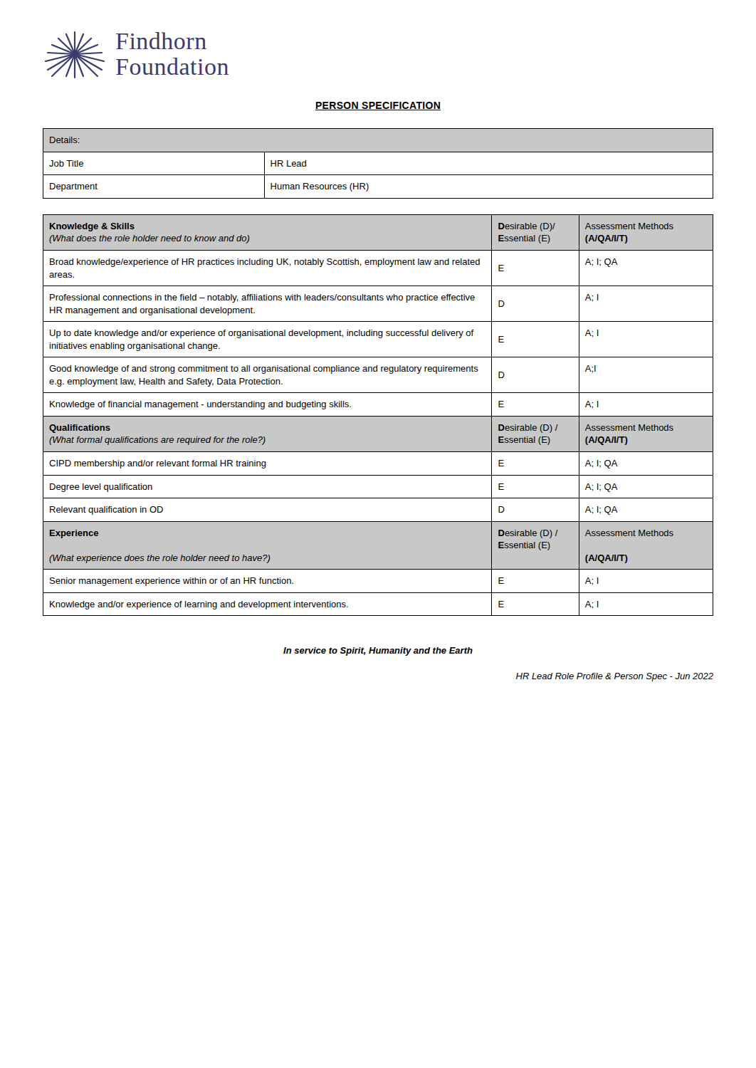Findhorn
Foundation
PERSON SPECIFICATION
| Details: |
| Job Title | HR Lead |
| Department | Human Resources (HR) |
| Knowledge & Skills (What does the role holder need to know and do) | D esirable (D)/ E ssential (E) | Assessment Methods (A/QA/I/T) |
| Broad knowledge/experience of HR practices including UK, notably Scottish, employment law and related areas. | E | A; I; QA |
| Professional connections in the field – notably, affiliations with leaders/consultants who practice effective HR management and organisational development. | D | A; I |
| Up to date knowledge and/or experience of organisational development, including successful delivery of initiatives enabling organisational change. | E | A; I |
| Good knowledge of and strong commitment to all organisational compliance and regulatory requirements e.g. employment law, Health and Safety, Data Protection. | D | A;I |
| Knowledge of financial management - understanding and budgeting skills. | E | A; I |
| Qualifications (What formal qualifications are required for the role?) | D esirable (D) / E ssential (E) | Assessment Methods (A/QA/I/T) |
| CIPD membership and/or relevant formal HR training | E | A; I; QA |
| Degree level qualification | E | A; I; QA |
| Relevant qualification in OD | D | A; I; QA |
| Experience (What experience does the role holder need to have?) | D esirable (D) / E ssential (E) | Assessment Methods (A/QA/I/T) |
| Senior management experience within or of an HR function. | E | A; I |
| Knowledge and/or experience of learning and development interventions. | E | A; I |
In service to Spirit, Humanity and the Earth
HR Lead Role Profile & Person Spec - Jun 2022